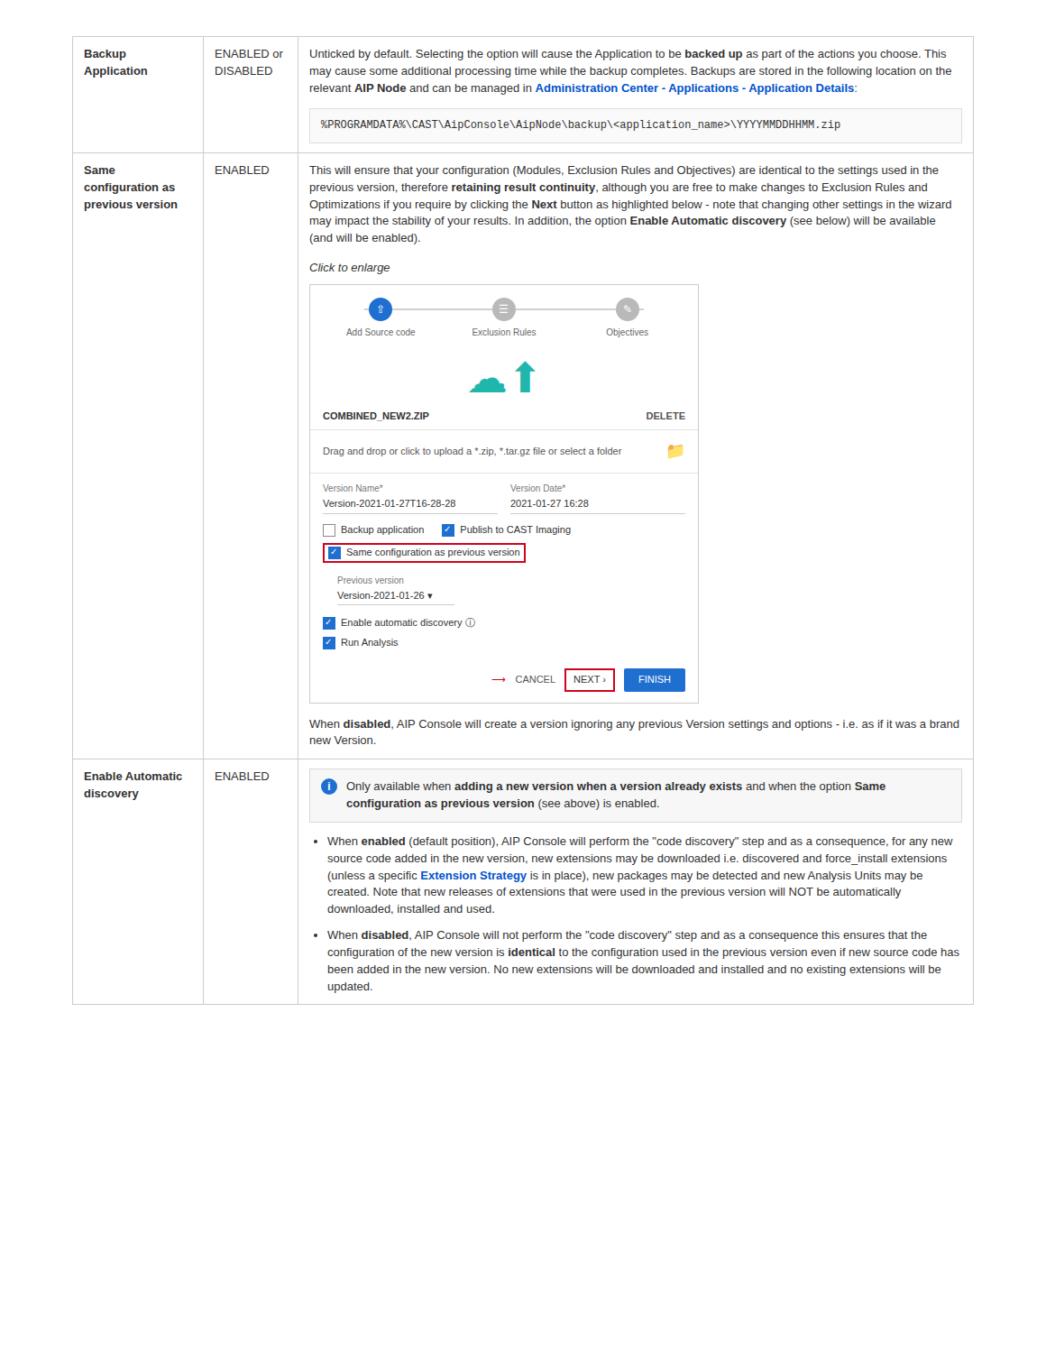| Backup Application | ENABLED or DISABLED | Unticked by default. Selecting the option will cause the Application to be backed up as part of the actions you choose. This may cause some additional processing time while the backup completes. Backups are stored in the following location on the relevant AIP Node and can be managed in Administration Center - Applications - Application Details : %PROGRAMDATA%\CAST\AipConsole\AipNode\backup\<application_name>\YYYYMMDDHHMM.zip |
| Same configuration as previous version | ENABLED | This will ensure that your configuration (Modules, Exclusion Rules and Objectives) are identical to the settings used in the previous version, therefore retaining result continuity , although you are free to make changes to Exclusion Rules and Optimizations if you require by clicking the Next button as highlighted below - note that changing other settings in the wizard may impact the stability of your results. In addition, the option Enable Automatic discovery (see below) will be available (and will be enabled). Click to enlarge ⇧ Add Source code ☰ Exclusion Rules ✎ Objectives ☁⬆ COMBINED_NEW2.ZIP DELETE Drag and drop or click to upload a *.zip, *.tar.gz file or select a folder 📁 Version Name* Version-2021-01-27T16-28-28 Version Date* 2021-01-27 16:28 Backup application Publish to CAST Imaging Same configuration as previous version Previous version Version-2021-01-26 ▾ Enable automatic discovery ⓘ Run Analysis ⟶ CANCEL NEXT › FINISH When disabled , AIP Console will create a version ignoring any previous Version settings and options - i.e. as if it was a brand new Version. |
| Enable Automatic discovery | ENABLED | i Only available when adding a new version when a version already exists and when the option Same configuration as previous version (see above) is enabled. When enabled (default position), AIP Console will perform the "code discovery" step and as a consequence, for any new source code added in the new version, new extensions may be downloaded i.e. discovered and force_install extensions (unless a specific Extension Strategy is in place), new packages may be detected and new Analysis Units may be created. Note that new releases of extensions that were used in the previous version will NOT be automatically downloaded, installed and used. When disabled , AIP Console will not perform the "code discovery" step and as a consequence this ensures that the configuration of the new version is identical to the configuration used in the previous version even if new source code has been added in the new version. No new extensions will be downloaded and installed and no existing extensions will be updated. |